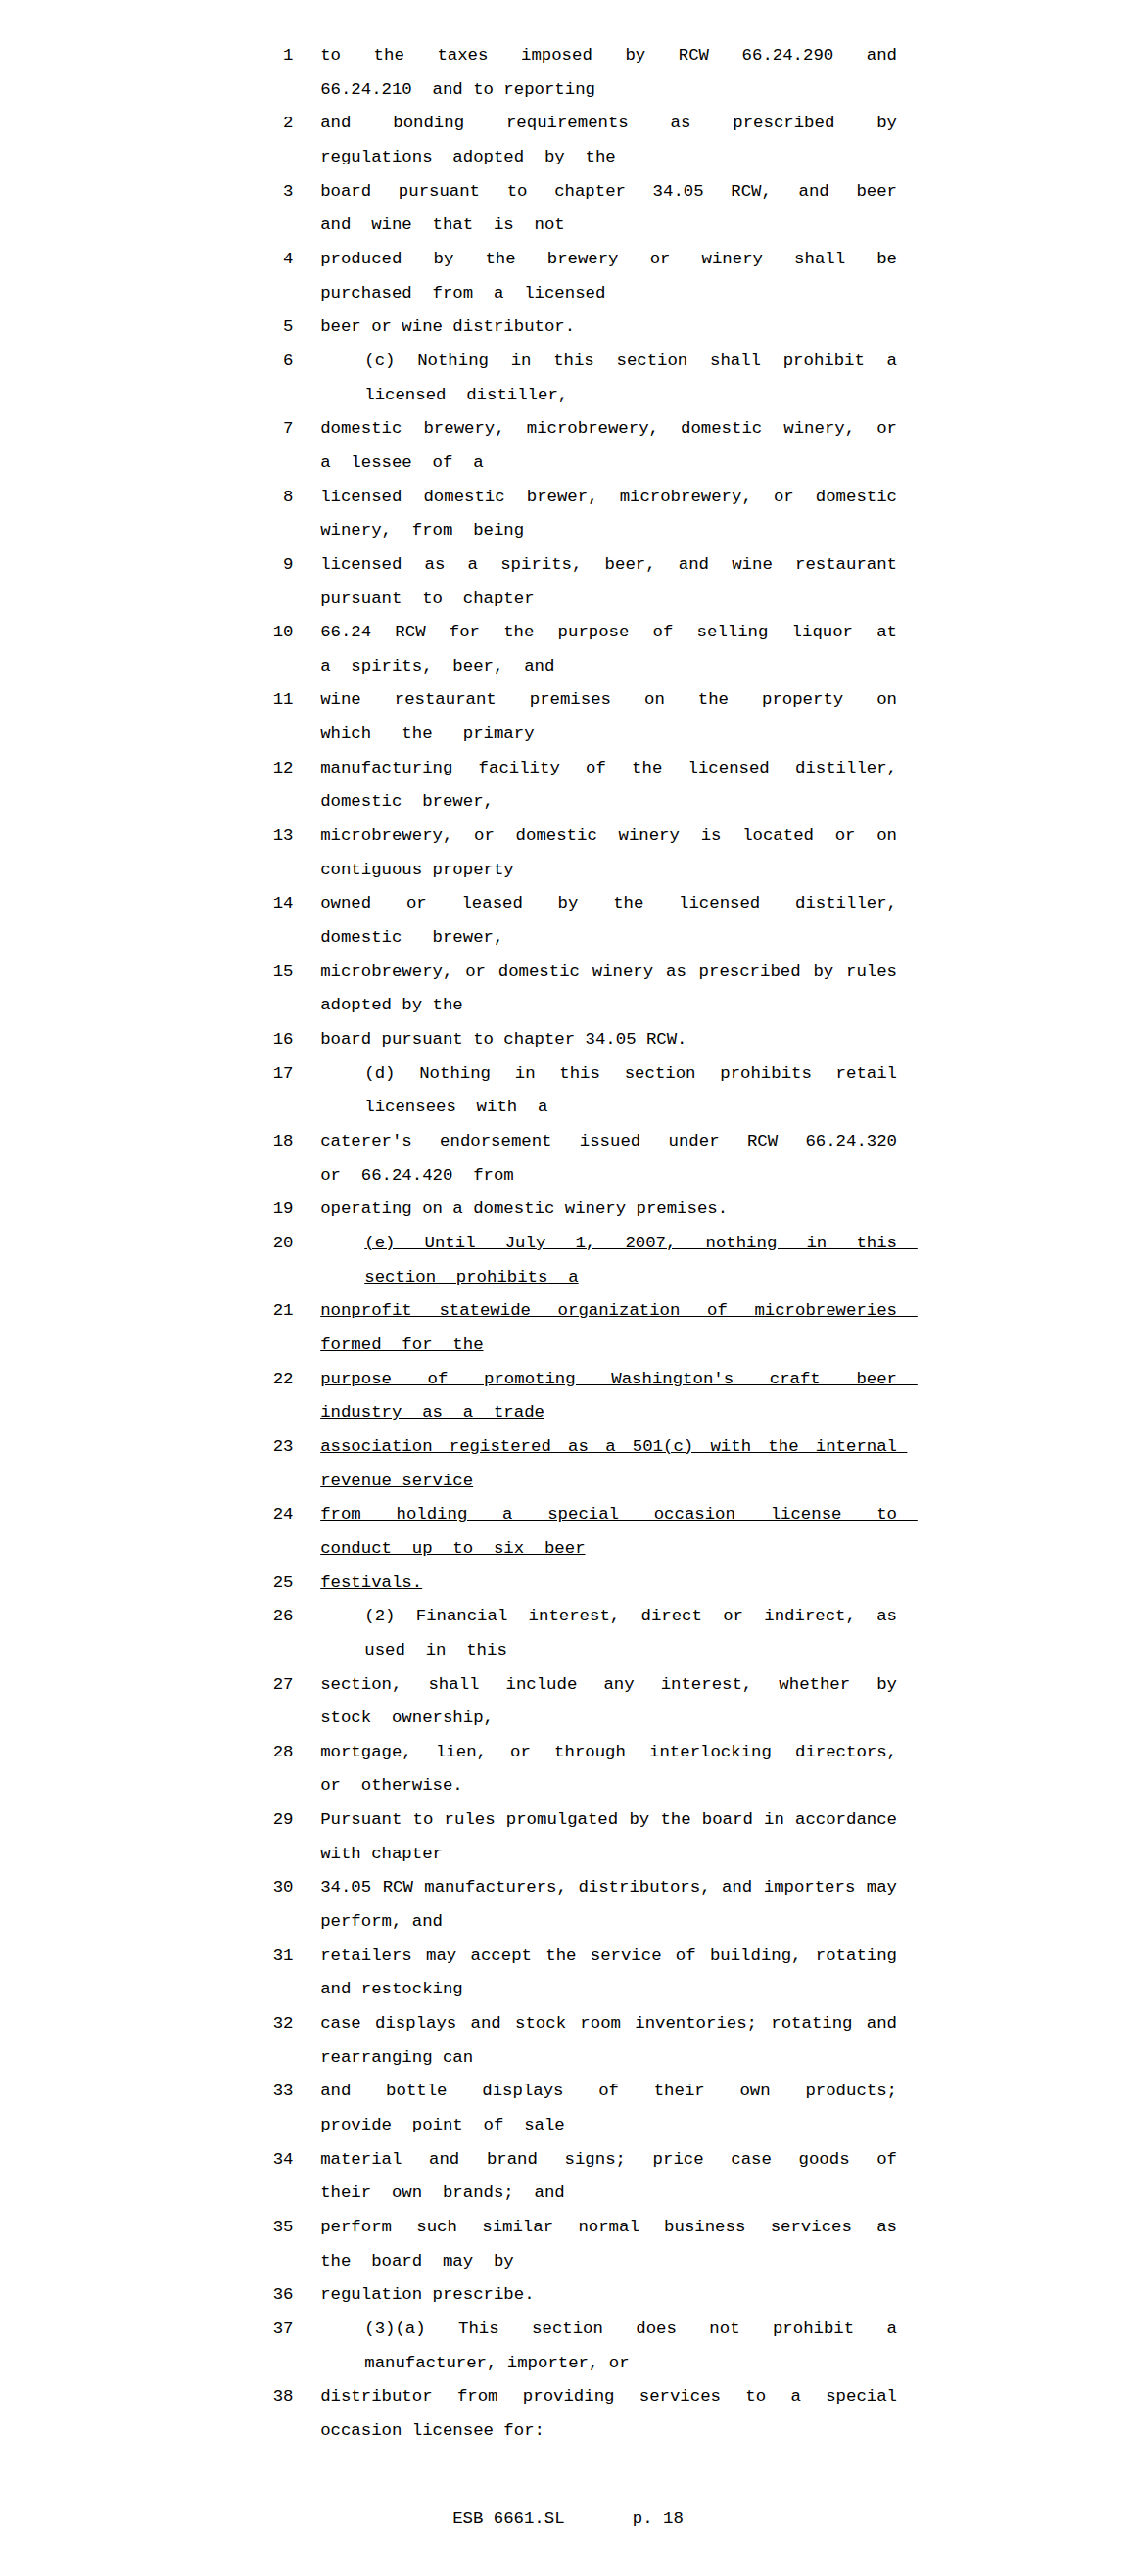1 to the taxes imposed by RCW 66.24.290 and 66.24.210 and to reporting
2 and bonding requirements as prescribed by regulations adopted by the
3 board pursuant to chapter 34.05 RCW, and beer and wine that is not
4 produced by the brewery or winery shall be purchased from a licensed
5 beer or wine distributor.
6(c) Nothing in this section shall prohibit a licensed distiller,
7 domestic brewery, microbrewery, domestic winery, or a lessee of a
8 licensed domestic brewer, microbrewery, or domestic winery, from being
9 licensed as a spirits, beer, and wine restaurant pursuant to chapter
1066.24 RCW for the purpose of selling liquor at a spirits, beer, and
11 wine restaurant premises on the property on which the primary
12 manufacturing facility of the licensed distiller, domestic brewer,
13 microbrewery, or domestic winery is located or on contiguous property
14 owned or leased by the licensed distiller, domestic brewer,
15 microbrewery, or domestic winery as prescribed by rules adopted by the
16 board pursuant to chapter 34.05 RCW.
17(d) Nothing in this section prohibits retail licensees with a
18 caterer's endorsement issued under RCW 66.24.320 or 66.24.420 from
19 operating on a domestic winery premises.
20(e) Until July 1, 2007, nothing in this section prohibits a
21 nonprofit statewide organization of microbreweries formed for the
22 purpose of promoting Washington's craft beer industry as a trade
23 association registered as a 501(c) with the internal revenue service
24 from holding a special occasion license to conduct up to six beer
25 festivals.
26(2) Financial interest, direct or indirect, as used in this
27 section, shall include any interest, whether by stock ownership,
28 mortgage, lien, or through interlocking directors, or otherwise.
29 Pursuant to rules promulgated by the board in accordance with chapter
3034.05 RCW manufacturers, distributors, and importers may perform, and
31 retailers may accept the service of building, rotating and restocking
32 case displays and stock room inventories; rotating and rearranging can
33 and bottle displays of their own products; provide point of sale
34 material and brand signs; price case goods of their own brands; and
35 perform such similar normal business services as the board may by
36 regulation prescribe.
37(3)(a) This section does not prohibit a manufacturer, importer, or
38 distributor from providing services to a special occasion licensee for:
ESB 6661.SL p. 18